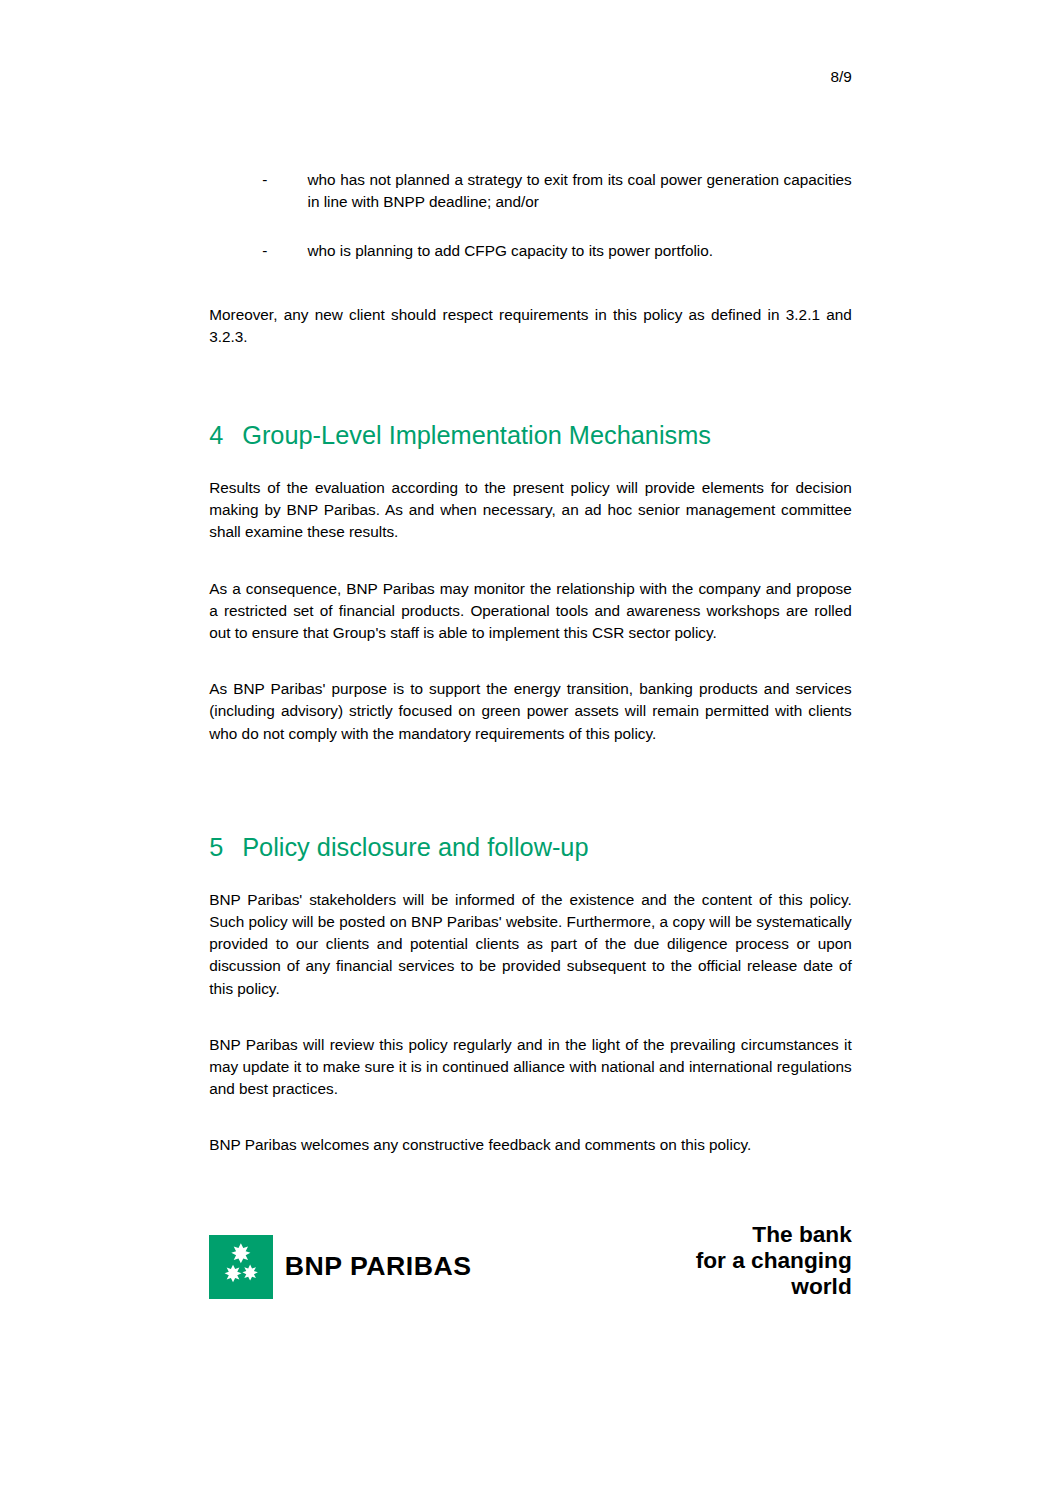8/9
who has not planned a strategy to exit from its coal power generation capacities in line with BNPP deadline; and/or
who is planning to add CFPG capacity to its power portfolio.
Moreover, any new client should respect requirements in this policy as defined in 3.2.1 and 3.2.3.
4 Group-Level Implementation Mechanisms
Results of the evaluation according to the present policy will provide elements for decision making by BNP Paribas. As and when necessary, an ad hoc senior management committee shall examine these results.
As a consequence, BNP Paribas may monitor the relationship with the company and propose a restricted set of financial products. Operational tools and awareness workshops are rolled out to ensure that Group's staff is able to implement this CSR sector policy.
As BNP Paribas' purpose is to support the energy transition, banking products and services (including advisory) strictly focused on green power assets will remain permitted with clients who do not comply with the mandatory requirements of this policy.
5 Policy disclosure and follow-up
BNP Paribas' stakeholders will be informed of the existence and the content of this policy. Such policy will be posted on BNP Paribas' website. Furthermore, a copy will be systematically provided to our clients and potential clients as part of the due diligence process or upon discussion of any financial services to be provided subsequent to the official release date of this policy.
BNP Paribas will review this policy regularly and in the light of the prevailing circumstances it may update it to make sure it is in continued alliance with national and international regulations and best practices.
BNP Paribas welcomes any constructive feedback and comments on this policy.
BNP PARIBAS
The bank
for a changing
world